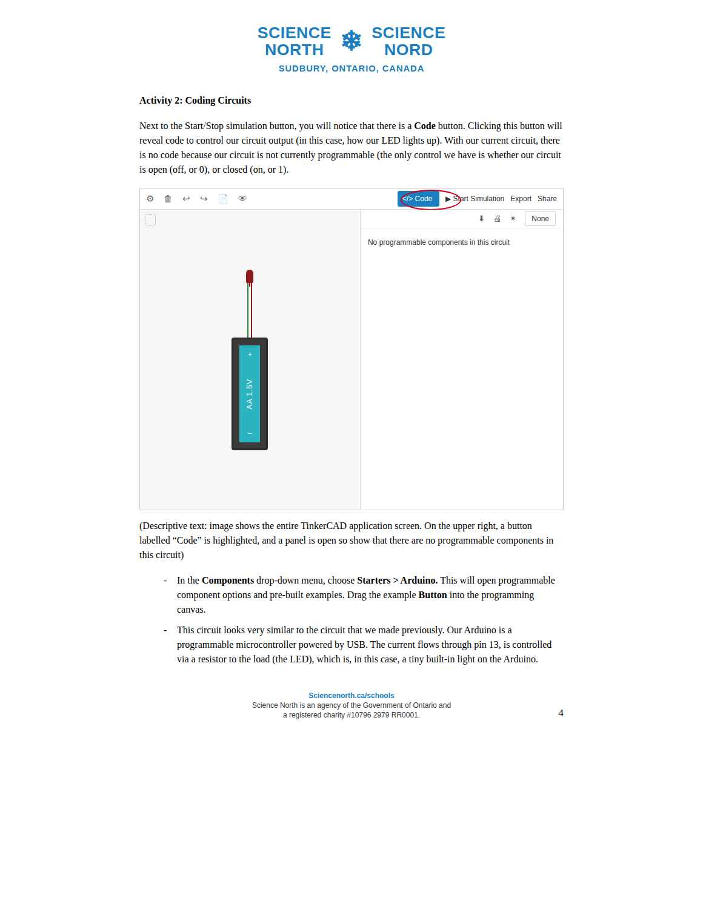SCIENCE
NORTH ❄ SCIENCE
NORD
SUDBURY, ONTARIO, CANADA
Activity 2: Coding Circuits
Next to the Start/Stop simulation button, you will notice that there is a Code button. Clicking this button will reveal code to control our circuit output (in this case, how our LED lights up). With our current circuit, there is no code because our circuit is not currently programmable (the only control we have is whether our circuit is open (off, or 0), or closed (on, or 1).
⚙ 🗑 ↩ ↪ 📄 👁
</> Code ▶ Start Simulation Export Share
+ AA 1.5V –
⬇ 🖨 ✶ None
No programmable components in this circuit
(Descriptive text: image shows the entire TinkerCAD application screen. On the upper right, a button labelled “Code” is highlighted, and a panel is open so show that there are no programmable components in this circuit)
In the Components drop-down menu, choose Starters > Arduino. This will open programmable component options and pre-built examples. Drag the example Button into the programming canvas.
This circuit looks very similar to the circuit that we made previously. Our Arduino is a programmable microcontroller powered by USB. The current flows through pin 13, is controlled via a resistor to the load (the LED), which is, in this case, a tiny built-in light on the Arduino.
Sciencenorth.ca/schools
Science North is an agency of the Government of Ontario and
a registered charity #10796 2979 RR0001.
4